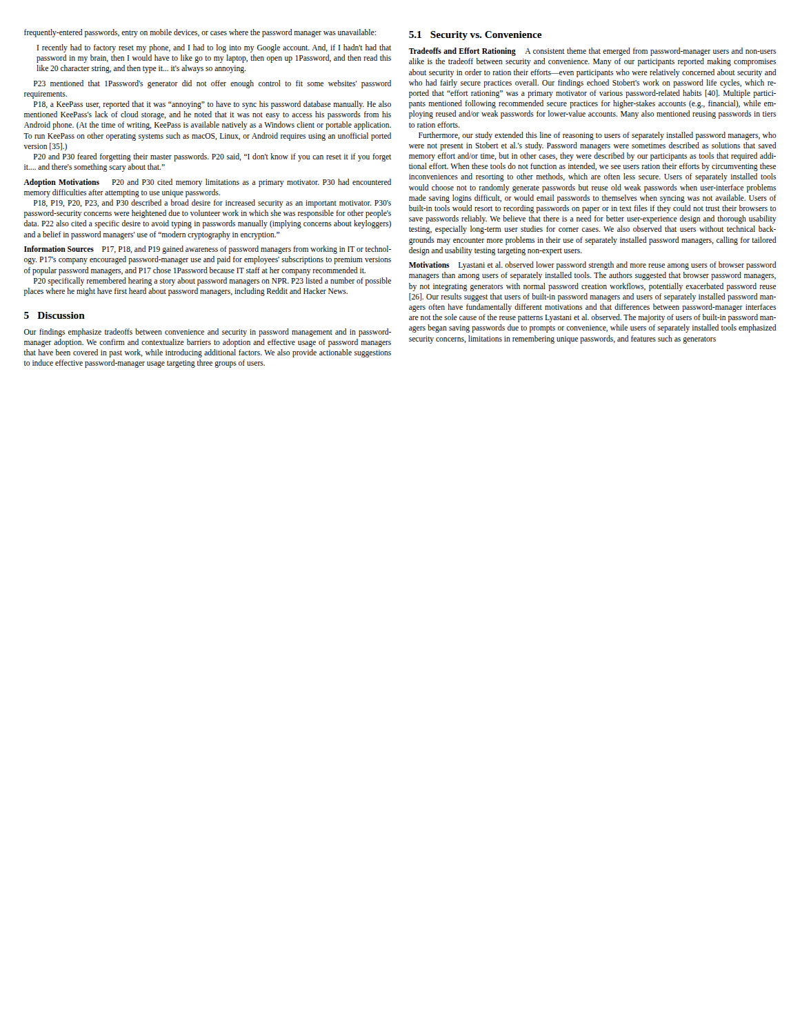frequently-entered passwords, entry on mobile devices, or cases where the password manager was unavailable:
I recently had to factory reset my phone, and I had to log into my Google account. And, if I hadn't had that password in my brain, then I would have to like go to my laptop, then open up 1Password, and then read this like 20 character string, and then type it... it's always so annoying.
P23 mentioned that 1Password's generator did not offer enough control to fit some websites' password requirements.
P18, a KeePass user, reported that it was “annoying” to have to sync his password database manually. He also mentioned KeePass's lack of cloud storage, and he noted that it was not easy to access his passwords from his Android phone. (At the time of writing, KeePass is available natively as a Windows client or portable application. To run KeePass on other operating systems such as macOS, Linux, or Android requires using an unofficial ported version [35].)
P20 and P30 feared forgetting their master passwords. P20 said, “I don't know if you can reset it if you forget it.... and there's something scary about that.”
Adoption Motivations P20 and P30 cited memory limitations as a primary motivator. P30 had encountered memory difficulties after attempting to use unique passwords.
P18, P19, P20, P23, and P30 described a broad desire for increased security as an important motivator. P30's password-security concerns were heightened due to volunteer work in which she was responsible for other people's data. P22 also cited a specific desire to avoid typing in passwords manually (implying concerns about keyloggers) and a belief in password managers' use of “modern cryptography in encryption.”
Information Sources P17, P18, and P19 gained awareness of password managers from working in IT or technology. P17's company encouraged password-manager use and paid for employees' subscriptions to premium versions of popular password managers, and P17 chose 1Password because IT staff at her company recommended it.
P20 specifically remembered hearing a story about password managers on NPR. P23 listed a number of possible places where he might have first heard about password managers, including Reddit and Hacker News.
5 Discussion
Our findings emphasize tradeoffs between convenience and security in password management and in password-manager adoption. We confirm and contextualize barriers to adoption and effective usage of password managers that have been covered in past work, while introducing additional factors. We also provide actionable suggestions to induce effective password-manager usage targeting three groups of users.
5.1 Security vs. Convenience
Tradeoffs and Effort Rationing A consistent theme that emerged from password-manager users and non-users alike is the tradeoff between security and convenience. Many of our participants reported making compromises about security in order to ration their efforts—even participants who were relatively concerned about security and who had fairly secure practices overall. Our findings echoed Stobert's work on password life cycles, which reported that “effort rationing” was a primary motivator of various password-related habits [40]. Multiple participants mentioned following recommended secure practices for higher-stakes accounts (e.g., financial), while employing reused and/or weak passwords for lower-value accounts. Many also mentioned reusing passwords in tiers to ration efforts.
Furthermore, our study extended this line of reasoning to users of separately installed password managers, who were not present in Stobert et al.'s study. Password managers were sometimes described as solutions that saved memory effort and/or time, but in other cases, they were described by our participants as tools that required additional effort. When these tools do not function as intended, we see users ration their efforts by circumventing these inconveniences and resorting to other methods, which are often less secure. Users of separately installed tools would choose not to randomly generate passwords but reuse old weak passwords when user-interface problems made saving logins difficult, or would email passwords to themselves when syncing was not available. Users of built-in tools would resort to recording passwords on paper or in text files if they could not trust their browsers to save passwords reliably. We believe that there is a need for better user-experience design and thorough usability testing, especially long-term user studies for corner cases. We also observed that users without technical backgrounds may encounter more problems in their use of separately installed password managers, calling for tailored design and usability testing targeting non-expert users.
Motivations Lyastani et al. observed lower password strength and more reuse among users of browser password managers than among users of separately installed tools. The authors suggested that browser password managers, by not integrating generators with normal password creation workflows, potentially exacerbated password reuse [26]. Our results suggest that users of built-in password managers and users of separately installed password managers often have fundamentally different motivations and that differences between password-manager interfaces are not the sole cause of the reuse patterns Lyastani et al. observed. The majority of users of built-in password managers began saving passwords due to prompts or convenience, while users of separately installed tools emphasized security concerns, limitations in remembering unique passwords, and features such as generators